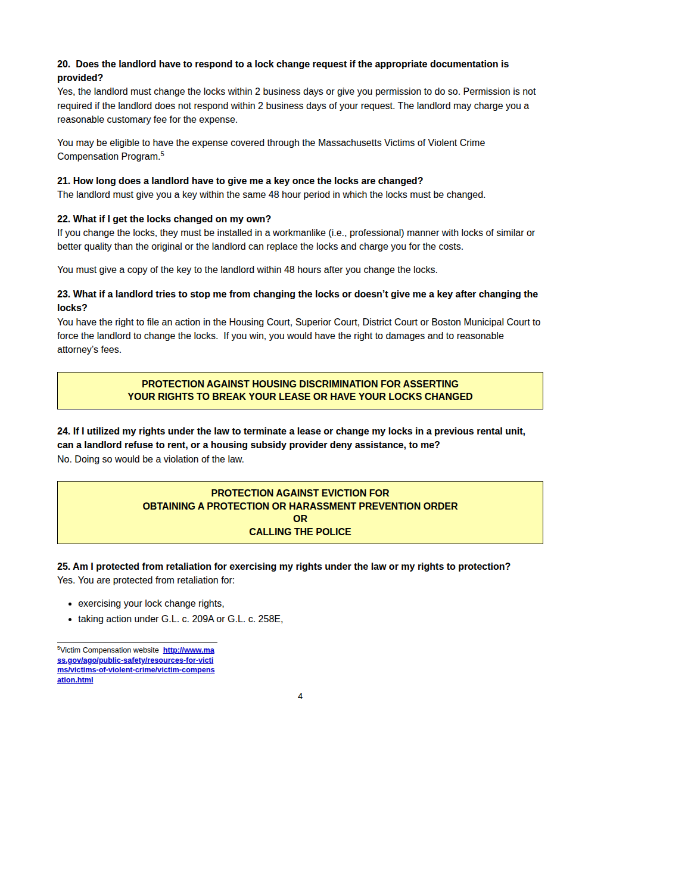20. Does the landlord have to respond to a lock change request if the appropriate documentation is provided?
Yes, the landlord must change the locks within 2 business days or give you permission to do so. Permission is not required if the landlord does not respond within 2 business days of your request. The landlord may charge you a reasonable customary fee for the expense.
You may be eligible to have the expense covered through the Massachusetts Victims of Violent Crime Compensation Program.5
21. How long does a landlord have to give me a key once the locks are changed?
The landlord must give you a key within the same 48 hour period in which the locks must be changed.
22. What if I get the locks changed on my own?
If you change the locks, they must be installed in a workmanlike (i.e., professional) manner with locks of similar or better quality than the original or the landlord can replace the locks and charge you for the costs.
You must give a copy of the key to the landlord within 48 hours after you change the locks.
23. What if a landlord tries to stop me from changing the locks or doesn’t give me a key after changing the locks?
You have the right to file an action in the Housing Court, Superior Court, District Court or Boston Municipal Court to force the landlord to change the locks. If you win, you would have the right to damages and to reasonable attorney’s fees.
PROTECTION AGAINST HOUSING DISCRIMINATION FOR ASSERTING
YOUR RIGHTS TO BREAK YOUR LEASE OR HAVE YOUR LOCKS CHANGED
24. If I utilized my rights under the law to terminate a lease or change my locks in a previous rental unit, can a landlord refuse to rent, or a housing subsidy provider deny assistance, to me?
No. Doing so would be a violation of the law.
PROTECTION AGAINST EVICTION FOR
OBTAINING A PROTECTION OR HARASSMENT PREVENTION ORDER
OR
CALLING THE POLICE
25. Am I protected from retaliation for exercising my rights under the law or my rights to protection?
Yes. You are protected from retaliation for:
exercising your lock change rights,
taking action under G.L. c. 209A or G.L. c. 258E,
5Victim Compensation website http://www.mass.gov/ago/public-safety/resources-for-victims/victims-of-violent-crime/victim-compensation.html
4